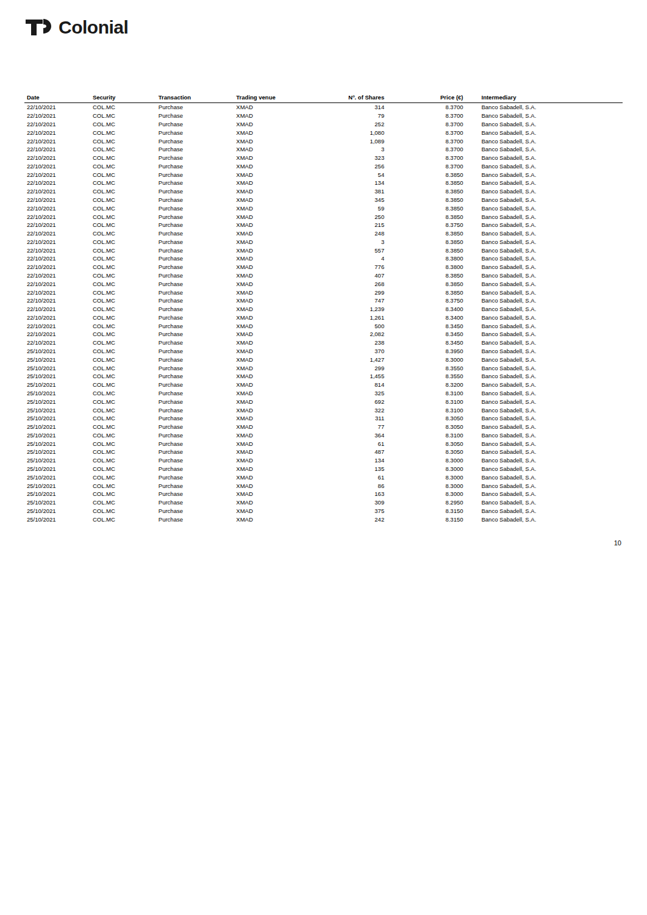Colonial
| Date | Security | Transaction | Trading venue | Nº. of Shares | Price (€) | Intermediary |
| --- | --- | --- | --- | --- | --- | --- |
| 22/10/2021 | COL.MC | Purchase | XMAD | 314 | 8.3700 | Banco Sabadell, S.A. |
| 22/10/2021 | COL.MC | Purchase | XMAD | 79 | 8.3700 | Banco Sabadell, S.A. |
| 22/10/2021 | COL.MC | Purchase | XMAD | 252 | 8.3700 | Banco Sabadell, S.A. |
| 22/10/2021 | COL.MC | Purchase | XMAD | 1,080 | 8.3700 | Banco Sabadell, S.A. |
| 22/10/2021 | COL.MC | Purchase | XMAD | 1,089 | 8.3700 | Banco Sabadell, S.A. |
| 22/10/2021 | COL.MC | Purchase | XMAD | 3 | 8.3700 | Banco Sabadell, S.A. |
| 22/10/2021 | COL.MC | Purchase | XMAD | 323 | 8.3700 | Banco Sabadell, S.A. |
| 22/10/2021 | COL.MC | Purchase | XMAD | 256 | 8.3700 | Banco Sabadell, S.A. |
| 22/10/2021 | COL.MC | Purchase | XMAD | 54 | 8.3850 | Banco Sabadell, S.A. |
| 22/10/2021 | COL.MC | Purchase | XMAD | 134 | 8.3850 | Banco Sabadell, S.A. |
| 22/10/2021 | COL.MC | Purchase | XMAD | 381 | 8.3850 | Banco Sabadell, S.A. |
| 22/10/2021 | COL.MC | Purchase | XMAD | 345 | 8.3850 | Banco Sabadell, S.A. |
| 22/10/2021 | COL.MC | Purchase | XMAD | 59 | 8.3850 | Banco Sabadell, S.A. |
| 22/10/2021 | COL.MC | Purchase | XMAD | 250 | 8.3850 | Banco Sabadell, S.A. |
| 22/10/2021 | COL.MC | Purchase | XMAD | 215 | 8.3750 | Banco Sabadell, S.A. |
| 22/10/2021 | COL.MC | Purchase | XMAD | 248 | 8.3850 | Banco Sabadell, S.A. |
| 22/10/2021 | COL.MC | Purchase | XMAD | 3 | 8.3850 | Banco Sabadell, S.A. |
| 22/10/2021 | COL.MC | Purchase | XMAD | 557 | 8.3850 | Banco Sabadell, S.A. |
| 22/10/2021 | COL.MC | Purchase | XMAD | 4 | 8.3800 | Banco Sabadell, S.A. |
| 22/10/2021 | COL.MC | Purchase | XMAD | 776 | 8.3800 | Banco Sabadell, S.A. |
| 22/10/2021 | COL.MC | Purchase | XMAD | 407 | 8.3850 | Banco Sabadell, S.A. |
| 22/10/2021 | COL.MC | Purchase | XMAD | 268 | 8.3850 | Banco Sabadell, S.A. |
| 22/10/2021 | COL.MC | Purchase | XMAD | 299 | 8.3850 | Banco Sabadell, S.A. |
| 22/10/2021 | COL.MC | Purchase | XMAD | 747 | 8.3750 | Banco Sabadell, S.A. |
| 22/10/2021 | COL.MC | Purchase | XMAD | 1,239 | 8.3400 | Banco Sabadell, S.A. |
| 22/10/2021 | COL.MC | Purchase | XMAD | 1,261 | 8.3400 | Banco Sabadell, S.A. |
| 22/10/2021 | COL.MC | Purchase | XMAD | 500 | 8.3450 | Banco Sabadell, S.A. |
| 22/10/2021 | COL.MC | Purchase | XMAD | 2,082 | 8.3450 | Banco Sabadell, S.A. |
| 22/10/2021 | COL.MC | Purchase | XMAD | 238 | 8.3450 | Banco Sabadell, S.A. |
| 25/10/2021 | COL.MC | Purchase | XMAD | 370 | 8.3950 | Banco Sabadell, S.A. |
| 25/10/2021 | COL.MC | Purchase | XMAD | 1,427 | 8.3000 | Banco Sabadell, S.A. |
| 25/10/2021 | COL.MC | Purchase | XMAD | 299 | 8.3550 | Banco Sabadell, S.A. |
| 25/10/2021 | COL.MC | Purchase | XMAD | 1,455 | 8.3550 | Banco Sabadell, S.A. |
| 25/10/2021 | COL.MC | Purchase | XMAD | 814 | 8.3200 | Banco Sabadell, S.A. |
| 25/10/2021 | COL.MC | Purchase | XMAD | 325 | 8.3100 | Banco Sabadell, S.A. |
| 25/10/2021 | COL.MC | Purchase | XMAD | 692 | 8.3100 | Banco Sabadell, S.A. |
| 25/10/2021 | COL.MC | Purchase | XMAD | 322 | 8.3100 | Banco Sabadell, S.A. |
| 25/10/2021 | COL.MC | Purchase | XMAD | 311 | 8.3050 | Banco Sabadell, S.A. |
| 25/10/2021 | COL.MC | Purchase | XMAD | 77 | 8.3050 | Banco Sabadell, S.A. |
| 25/10/2021 | COL.MC | Purchase | XMAD | 364 | 8.3100 | Banco Sabadell, S.A. |
| 25/10/2021 | COL.MC | Purchase | XMAD | 61 | 8.3050 | Banco Sabadell, S.A. |
| 25/10/2021 | COL.MC | Purchase | XMAD | 487 | 8.3050 | Banco Sabadell, S.A. |
| 25/10/2021 | COL.MC | Purchase | XMAD | 134 | 8.3000 | Banco Sabadell, S.A. |
| 25/10/2021 | COL.MC | Purchase | XMAD | 135 | 8.3000 | Banco Sabadell, S.A. |
| 25/10/2021 | COL.MC | Purchase | XMAD | 61 | 8.3000 | Banco Sabadell, S.A. |
| 25/10/2021 | COL.MC | Purchase | XMAD | 86 | 8.3000 | Banco Sabadell, S.A. |
| 25/10/2021 | COL.MC | Purchase | XMAD | 163 | 8.3000 | Banco Sabadell, S.A. |
| 25/10/2021 | COL.MC | Purchase | XMAD | 309 | 8.2950 | Banco Sabadell, S.A. |
| 25/10/2021 | COL.MC | Purchase | XMAD | 375 | 8.3150 | Banco Sabadell, S.A. |
| 25/10/2021 | COL.MC | Purchase | XMAD | 242 | 8.3150 | Banco Sabadell, S.A. |
10